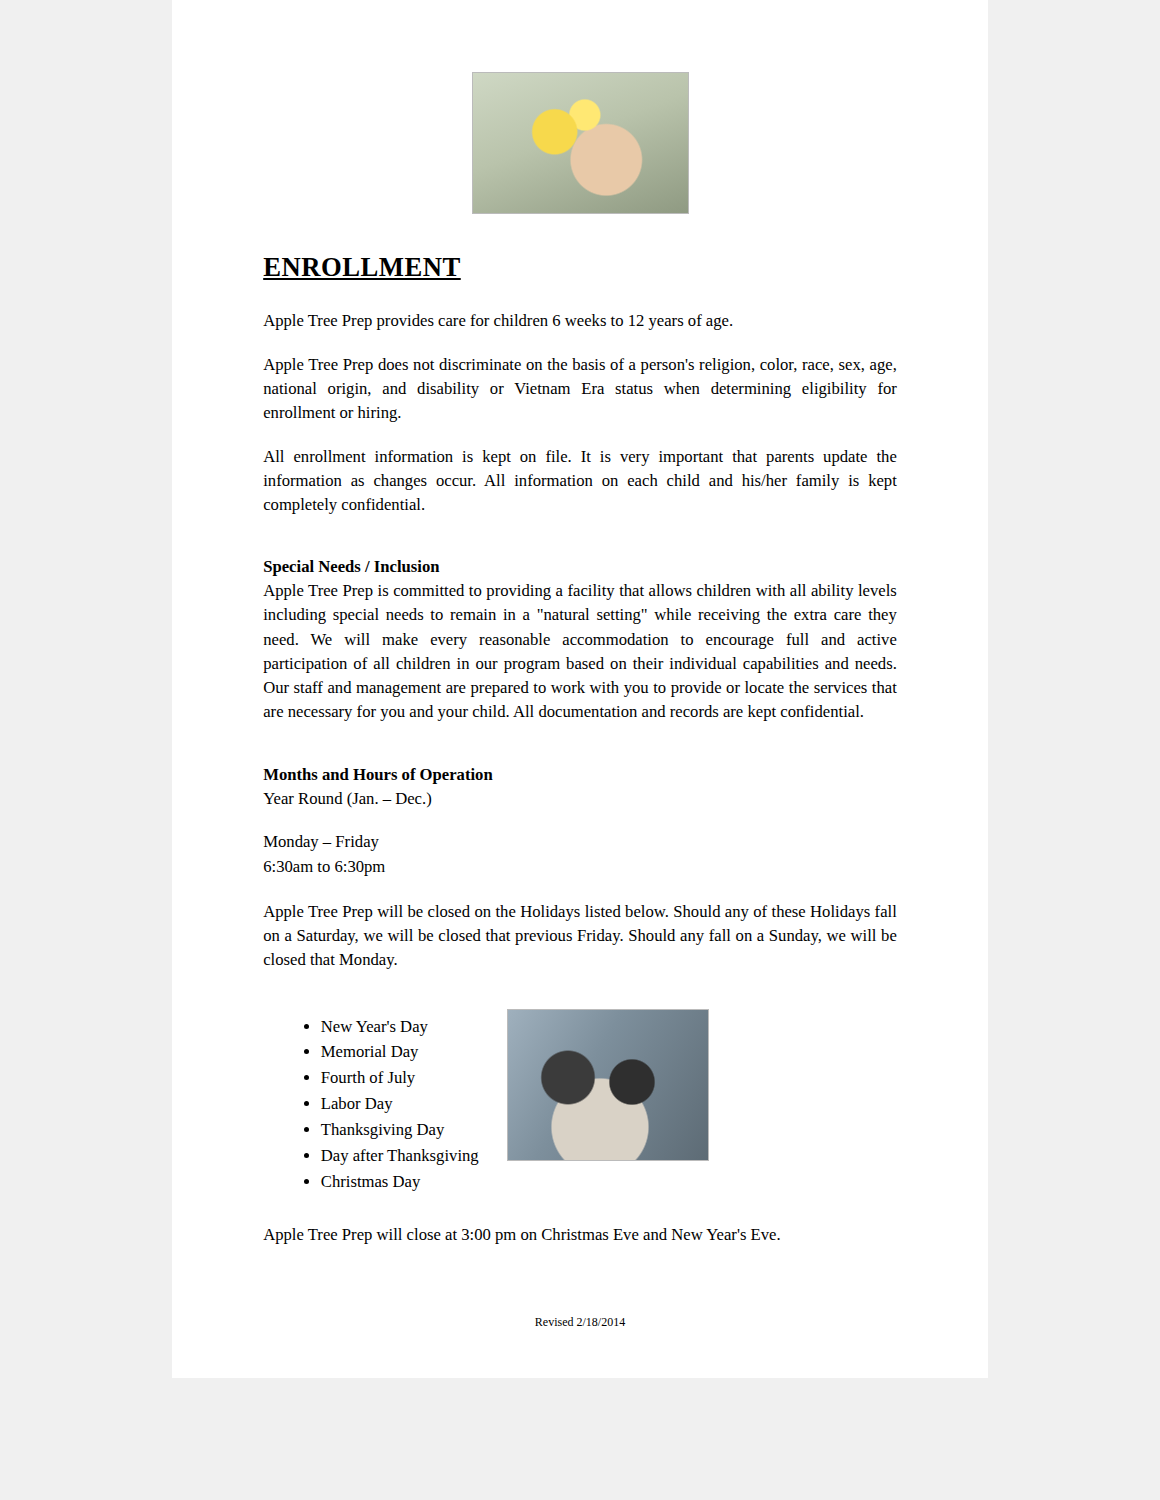ENROLLMENT
Apple Tree Prep provides care for children 6 weeks to 12 years of age.
Apple Tree Prep does not discriminate on the basis of a person's religion, color, race, sex, age, national origin, and disability or Vietnam Era status when determining eligibility for enrollment or hiring.
All enrollment information is kept on file. It is very important that parents update the information as changes occur. All information on each child and his/her family is kept completely confidential.
Special Needs / Inclusion
Apple Tree Prep is committed to providing a facility that allows children with all ability levels including special needs to remain in a "natural setting" while receiving the extra care they need. We will make every reasonable accommodation to encourage full and active participation of all children in our program based on their individual capabilities and needs. Our staff and management are prepared to work with you to provide or locate the services that are necessary for you and your child. All documentation and records are kept confidential.
Months and Hours of Operation
Year Round (Jan. – Dec.)
Monday – Friday
6:30am to 6:30pm
Apple Tree Prep will be closed on the Holidays listed below. Should any of these Holidays fall on a Saturday, we will be closed that previous Friday. Should any fall on a Sunday, we will be closed that Monday.
New Year's Day
Memorial Day
Fourth of July
Labor Day
Thanksgiving Day
Day after Thanksgiving
Christmas Day
Apple Tree Prep will close at 3:00 pm on Christmas Eve and New Year's Eve.
Revised 2/18/2014